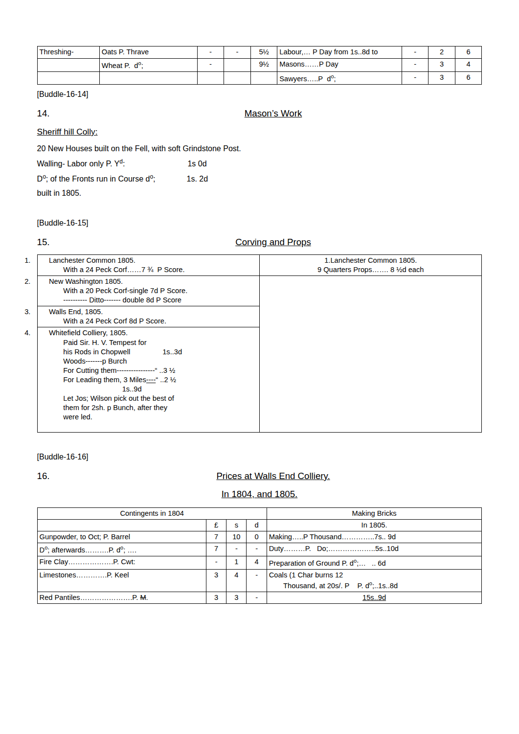| Threshing- | Oats P. Thrave | - | - | 5½ | Labour,… P Day from 1s..8d to | - | 2 | 6 |
| | Wheat P. d o ; | - | | 9½ | Masons……P Day | - | 3 | 4 |
| | | | | | Sawyers…..P d o ; | - | 3 | 6 |
[Buddle-16-14]
14. Mason’s Work
Sheriff hill Colly:
20 New Houses built on the Fell, with soft Grindstone Post.
Walling- Labor only P. Yd: 1s 0d
Do; of the Fronts run in Course do; 1s. 2d
built in 1805.
[Buddle-16-15]
15. Corving and Props
| 1. Lanchester Common 1805. With a 24 Peck Corf……7 ¾ P Score. | 1.Lanchester Common 1805. 9 Quarters Props……. 8 ½d each |
| 2. New Washington 1805. With a 20 Peck Corf-single 7d P Score. ---------- Ditto------- double 8d P Score | |
| 3. Walls End, 1805. With a 24 Peck Corf 8d P Score. | |
| 4. Whitefield Colliery, 1805. Paid Sir. H. V. Tempest for his Rods in Chopwell 1s..3d Woods-------p Burch For Cutting them----------------“ ..3 ½ For Leading them, 3 Miles ---- “ ..2 ½ 1s..9d Let Jos; Wilson pick out the best of them for 2sh. p Bunch, after they were led. | |
[Buddle-16-16]
16. Prices at Walls End Colliery.
In 1804, and 1805.
| Contingents in 1804 | Making Bricks |
| | £ | s | d | In 1805. |
| Gunpowder, to Oct; P. Barrel | 7 | 10 | 0 | Making…..P Thousand…………..7s.. 9d |
| D o ; afterwards……….P. d o ; …. | 7 | - | - | Duty………P. Do;………………..5s..10d |
| Fire Clay……………….P. Cwt: | - | 1 | 4 | Preparation of Ground P. d o ;… .. 6d |
| Limestones………….P. Keel | 3 | 4 | - | Coals (1 Char burns 12 Thousand, at 20s/. P P. d o ;..1s..8d |
| Red Pantiles………………….P. M . | 3 | 3 | - | 15s..9d |